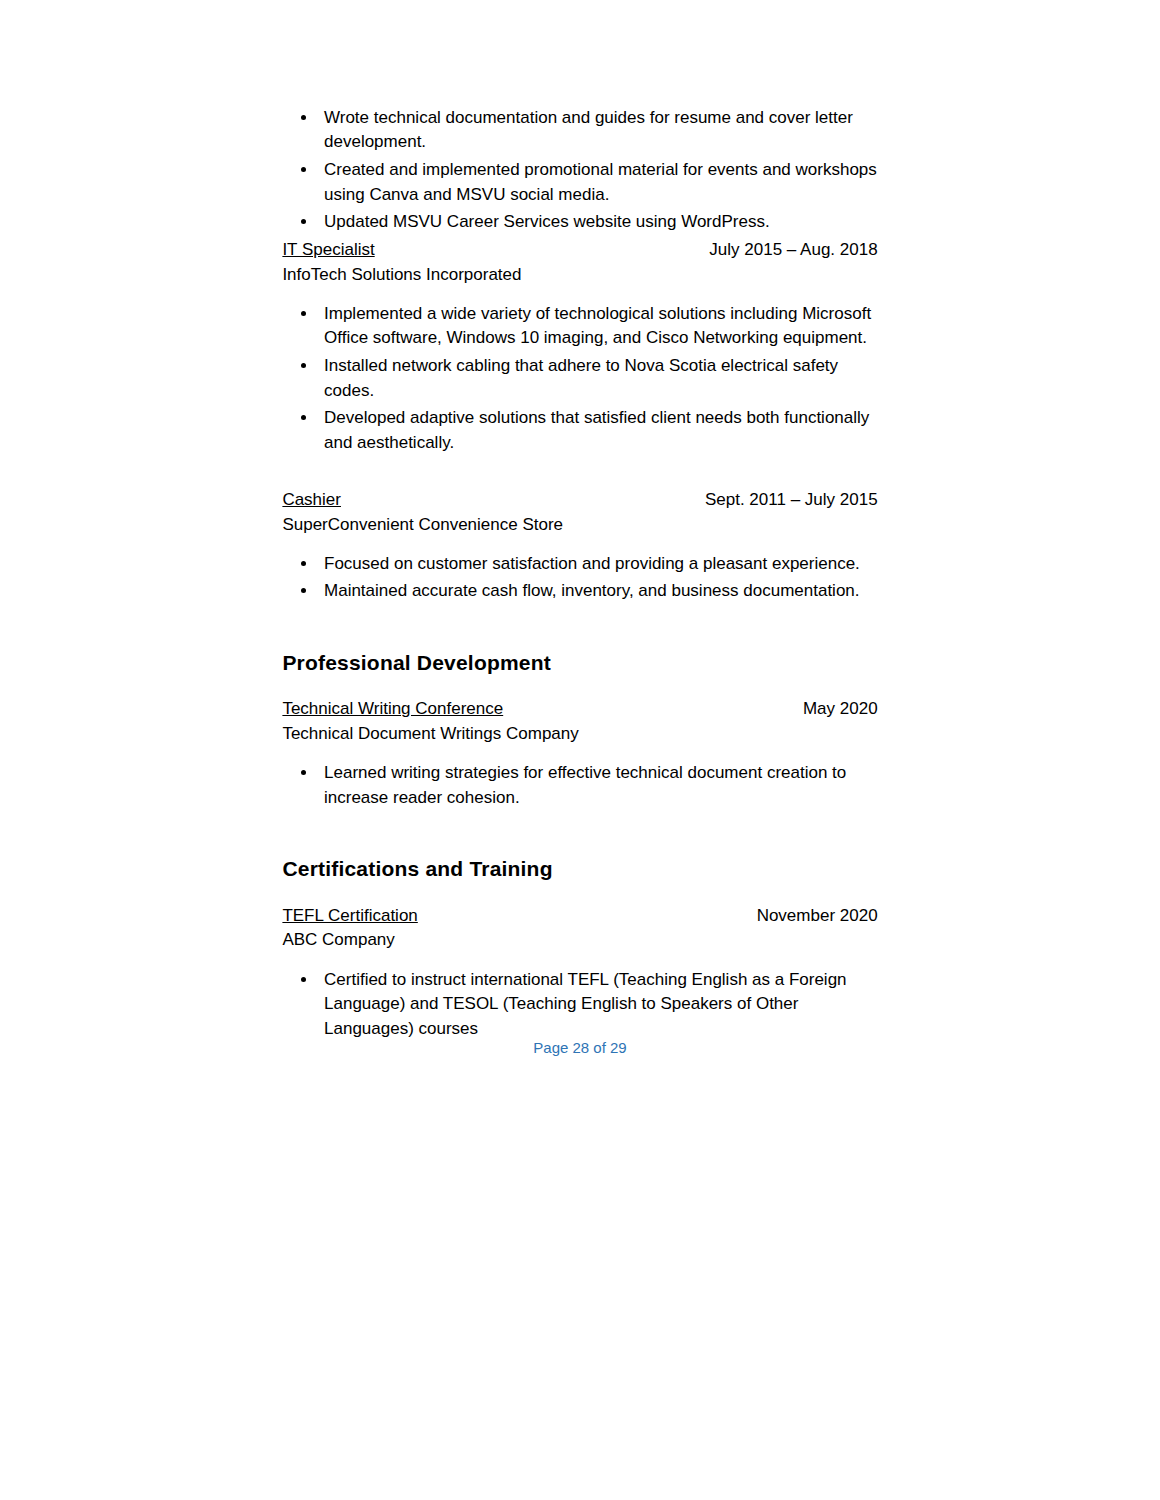Wrote technical documentation and guides for resume and cover letter development.
Created and implemented promotional material for events and workshops using Canva and MSVU social media.
Updated MSVU Career Services website using WordPress.
IT Specialist July 2015 – Aug. 2018
InfoTech Solutions Incorporated
Implemented a wide variety of technological solutions including Microsoft Office software, Windows 10 imaging, and Cisco Networking equipment.
Installed network cabling that adhere to Nova Scotia electrical safety codes.
Developed adaptive solutions that satisfied client needs both functionally and aesthetically.
Cashier Sept. 2011 – July 2015
SuperConvenient Convenience Store
Focused on customer satisfaction and providing a pleasant experience.
Maintained accurate cash flow, inventory, and business documentation.
Professional Development
Technical Writing Conference May 2020
Technical Document Writings Company
Learned writing strategies for effective technical document creation to increase reader cohesion.
Certifications and Training
TEFL Certification November 2020
ABC Company
Certified to instruct international TEFL (Teaching English as a Foreign Language) and TESOL (Teaching English to Speakers of Other Languages) courses
Page 28 of 29